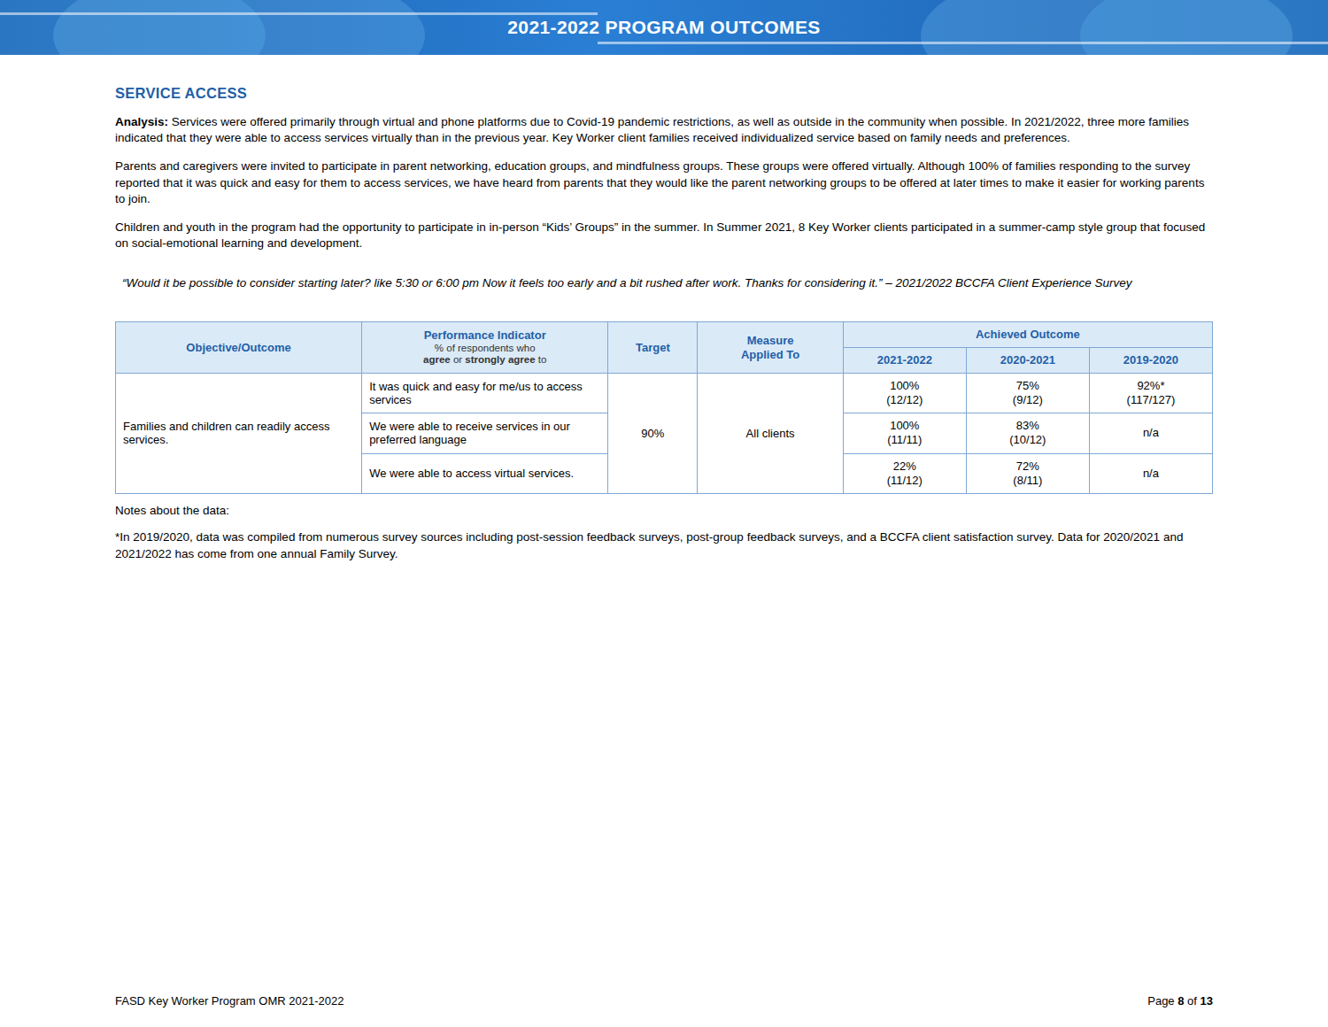2021-2022 PROGRAM OUTCOMES
SERVICE ACCESS
Analysis: Services were offered primarily through virtual and phone platforms due to Covid-19 pandemic restrictions, as well as outside in the community when possible. In 2021/2022, three more families indicated that they were able to access services virtually than in the previous year. Key Worker client families received individualized service based on family needs and preferences.
Parents and caregivers were invited to participate in parent networking, education groups, and mindfulness groups. These groups were offered virtually. Although 100% of families responding to the survey reported that it was quick and easy for them to access services, we have heard from parents that they would like the parent networking groups to be offered at later times to make it easier for working parents to join.
Children and youth in the program had the opportunity to participate in in-person “Kids’ Groups” in the summer. In Summer 2021, 8 Key Worker clients participated in a summer-camp style group that focused on social-emotional learning and development.
“Would it be possible to consider starting later? like 5:30 or 6:00 pm Now it feels too early and a bit rushed after work. Thanks for considering it.” – 2021/2022 BCCFA Client Experience Survey
| Objective/Outcome | Performance Indicator % of respondents who agree or strongly agree to | Target | Measure Applied To | Achieved Outcome |
| --- | --- | --- | --- | --- |
| 2021-2022 | 2020-2021 | 2019-2020 |
| Families and children can readily access services. | It was quick and easy for me/us to access services | 90% | All clients | 100% (12/12) | 75% (9/12) | 92%* (117/127) |
| We were able to receive services in our preferred language | 100% (11/11) | 83% (10/12) | n/a |
| We were able to access virtual services. | 22% (11/12) | 72% (8/11) | n/a |
Notes about the data:
*In 2019/2020, data was compiled from numerous survey sources including post-session feedback surveys, post-group feedback surveys, and a BCCFA client satisfaction survey. Data for 2020/2021 and 2021/2022 has come from one annual Family Survey.
FASD Key Worker Program OMR 2021-2022
Page 8 of 13